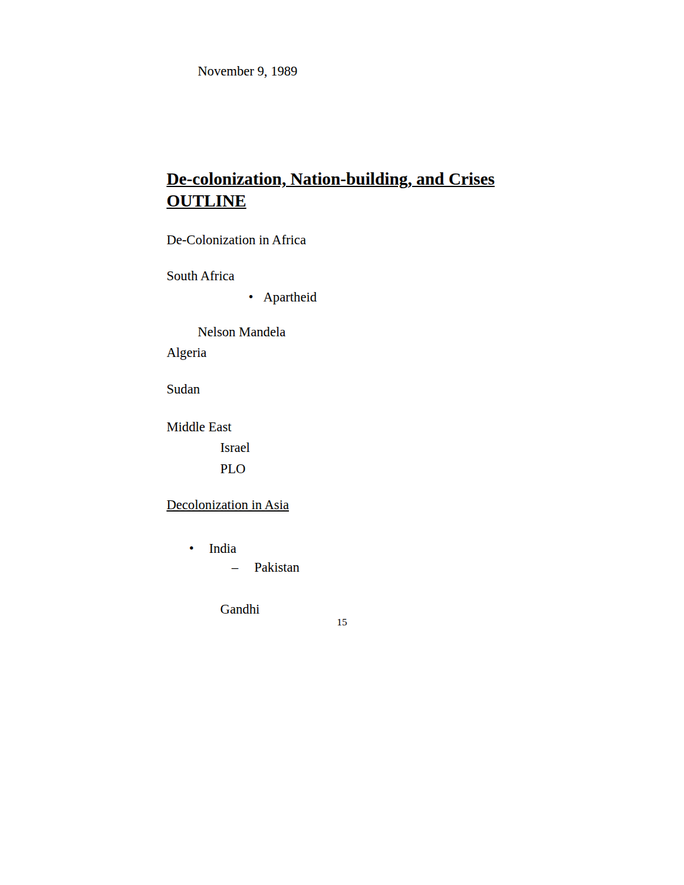November 9, 1989
De-colonization, Nation-building, and Crises
OUTLINE
De-Colonization in Africa
South Africa
• Apartheid
Nelson Mandela
Algeria
Sudan
Middle East
Israel
PLO
Decolonization in Asia
India
Pakistan
Gandhi
15